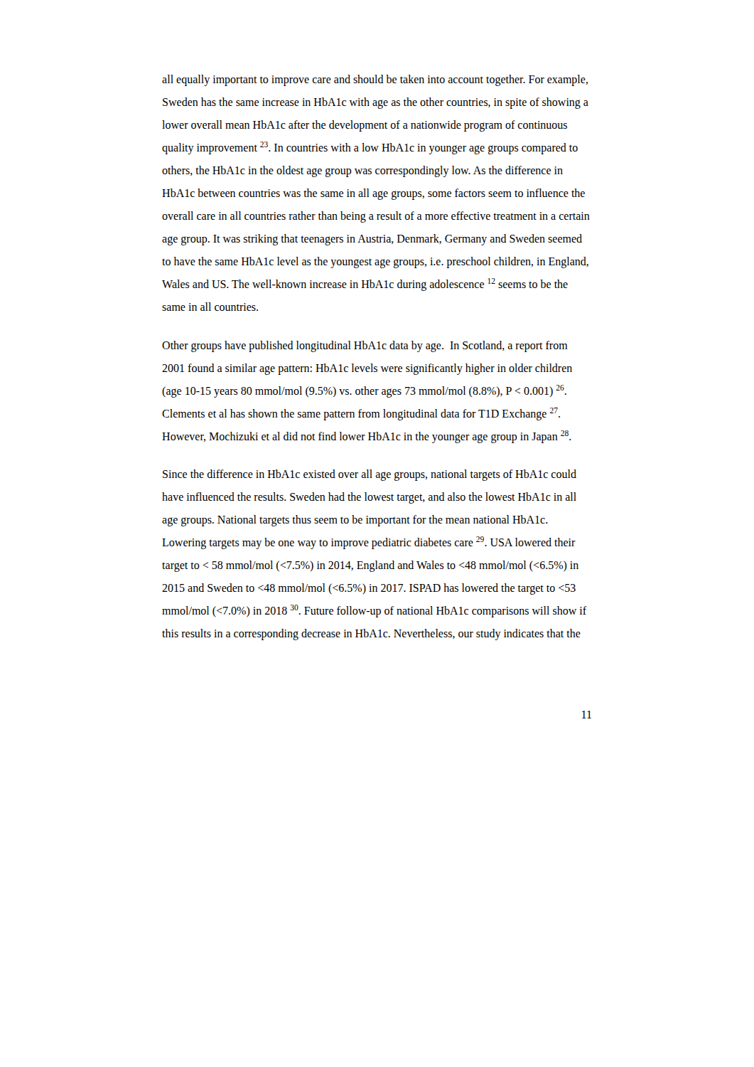all equally important to improve care and should be taken into account together. For example, Sweden has the same increase in HbA1c with age as the other countries, in spite of showing a lower overall mean HbA1c after the development of a nationwide program of continuous quality improvement 23. In countries with a low HbA1c in younger age groups compared to others, the HbA1c in the oldest age group was correspondingly low. As the difference in HbA1c between countries was the same in all age groups, some factors seem to influence the overall care in all countries rather than being a result of a more effective treatment in a certain age group. It was striking that teenagers in Austria, Denmark, Germany and Sweden seemed to have the same HbA1c level as the youngest age groups, i.e. preschool children, in England, Wales and US. The well-known increase in HbA1c during adolescence 12 seems to be the same in all countries.
Other groups have published longitudinal HbA1c data by age. In Scotland, a report from 2001 found a similar age pattern: HbA1c levels were significantly higher in older children (age 10-15 years 80 mmol/mol (9.5%) vs. other ages 73 mmol/mol (8.8%), P < 0.001) 26. Clements et al has shown the same pattern from longitudinal data for T1D Exchange 27. However, Mochizuki et al did not find lower HbA1c in the younger age group in Japan 28.
Since the difference in HbA1c existed over all age groups, national targets of HbA1c could have influenced the results. Sweden had the lowest target, and also the lowest HbA1c in all age groups. National targets thus seem to be important for the mean national HbA1c. Lowering targets may be one way to improve pediatric diabetes care 29. USA lowered their target to < 58 mmol/mol (<7.5%) in 2014, England and Wales to <48 mmol/mol (<6.5%) in 2015 and Sweden to <48 mmol/mol (<6.5%) in 2017. ISPAD has lowered the target to <53 mmol/mol (<7.0%) in 2018 30. Future follow-up of national HbA1c comparisons will show if this results in a corresponding decrease in HbA1c. Nevertheless, our study indicates that the
11